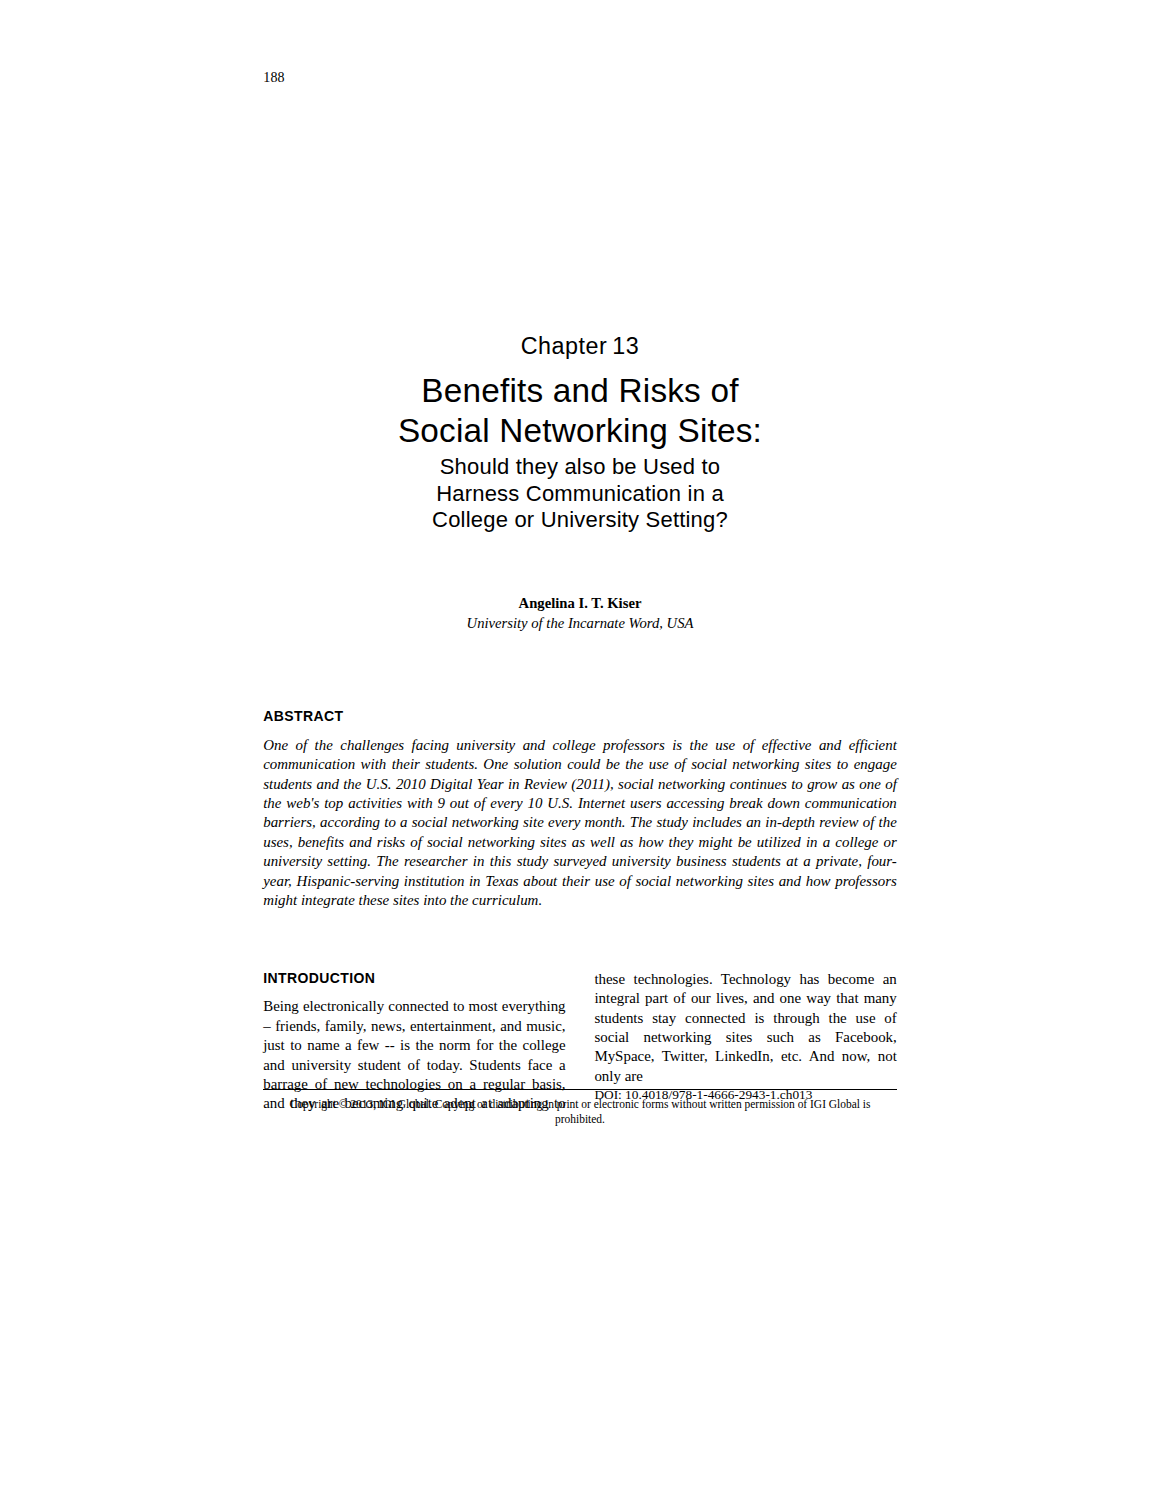188
Chapter13
Benefits and Risks of
Social Networking Sites:
Should they also be Used to
Harness Communication in a
College or University Setting?
Angelina I. T. Kiser
University of the Incarnate Word, USA
ABSTRACT
One of the challenges facing university and college professors is the use of effective and efficient communication with their students. One solution could be the use of social networking sites to engage students and the U.S. 2010 Digital Year in Review (2011), social networking continues to grow as one of the web's top activities with 9 out of every 10 U.S. Internet users accessing break down communication barriers, according to a social networking site every month. The study includes an in-depth review of the uses, benefits and risks of social networking sites as well as how they might be utilized in a college or university setting. The researcher in this study surveyed university business students at a private, four-year, Hispanic-serving institution in Texas about their use of social networking sites and how professors might integrate these sites into the curriculum.
INTRODUCTION
Being electronically connected to most everything – friends, family, news, entertainment, and music, just to name a few -- is the norm for the college and university student of today. Students face a barrage of new technologies on a regular basis, and they are becoming quite adept at adapting to these technologies. Technology has become an integral part of our lives, and one way that many students stay connected is through the use of social networking sites such as Facebook, MySpace, Twitter, LinkedIn, etc. And now, not only are
DOI: 10.4018/978-1-4666-2943-1.ch013
Copyright © 2013, IGI Global. Copying or distributing in print or electronic forms without written permission of IGI Global is prohibited.